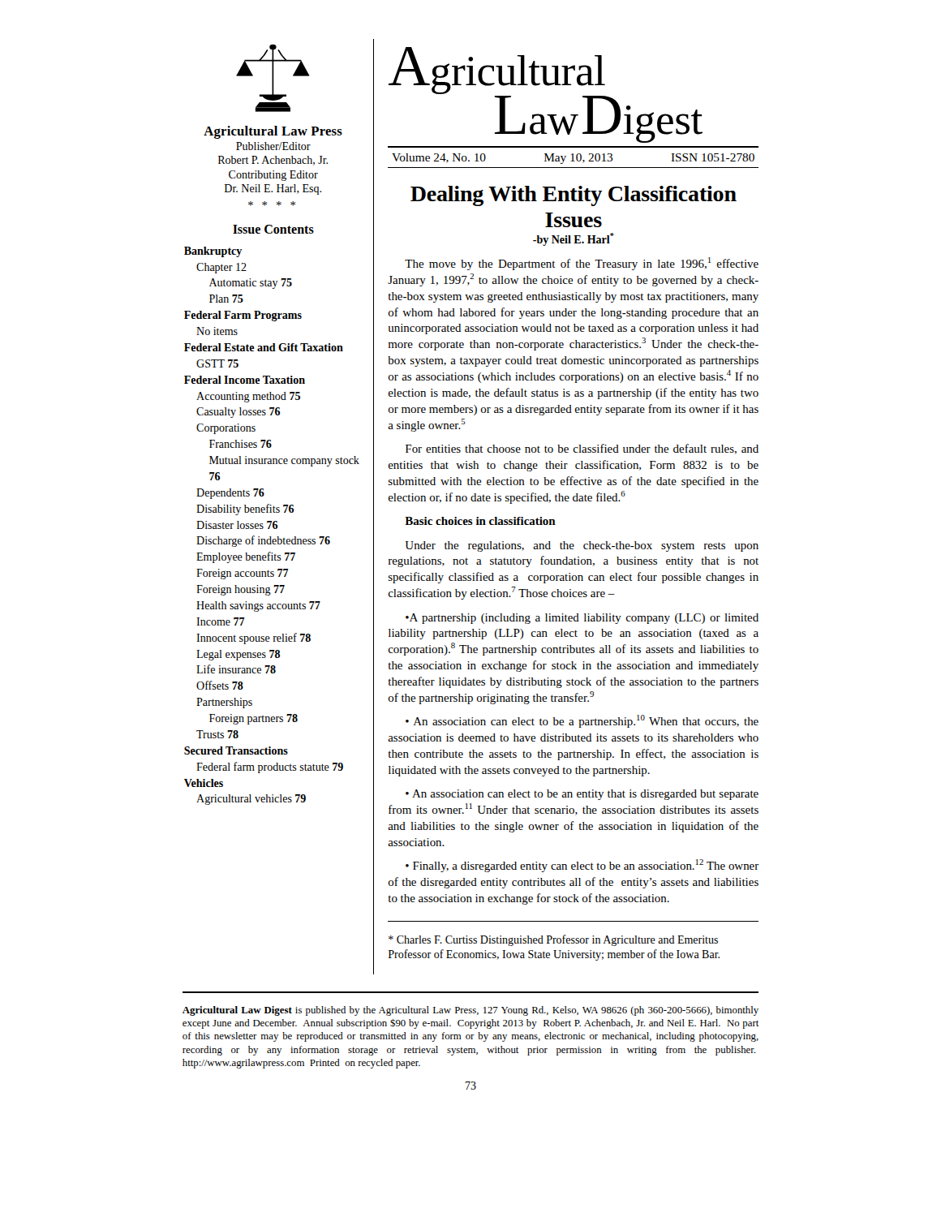Agricultural Law Press
Publisher/Editor
Robert P. Achenbach, Jr.
Contributing Editor
Dr. Neil E. Harl, Esq.
* * * *
Issue Contents
Bankruptcy
Chapter 12
Automatic stay 75
Plan 75
Federal Farm Programs
No items
Federal Estate and Gift Taxation
GSTT 75
Federal Income Taxation
Accounting method 75
Casualty losses 76
Corporations
Franchises 76
Mutual insurance company stock 76
Dependents 76
Disability benefits 76
Disaster losses 76
Discharge of indebtedness 76
Employee benefits 77
Foreign accounts 77
Foreign housing 77
Health savings accounts 77
Income 77
Innocent spouse relief 78
Legal expenses 78
Life insurance 78
Offsets 78
Partnerships
Foreign partners 78
Trusts 78
Secured Transactions
Federal farm products statute 79
Vehicles
Agricultural vehicles 79
Agricultural
Law Digest
Volume 24, No. 10 May 10, 2013 ISSN 1051-2780
Dealing With Entity Classification Issues
-by Neil E. Harl*
The move by the Department of the Treasury in late 1996,1 effective January 1, 1997,2 to allow the choice of entity to be governed by a check-the-box system was greeted enthusiastically by most tax practitioners, many of whom had labored for years under the long-standing procedure that an unincorporated association would not be taxed as a corporation unless it had more corporate than non-corporate characteristics.3 Under the check-the-box system, a taxpayer could treat domestic unincorporated as partnerships or as associations (which includes corporations) on an elective basis.4 If no election is made, the default status is as a partnership (if the entity has two or more members) or as a disregarded entity separate from its owner if it has a single owner.5
For entities that choose not to be classified under the default rules, and entities that wish to change their classification, Form 8832 is to be submitted with the election to be effective as of the date specified in the election or, if no date is specified, the date filed.6
Basic choices in classification
Under the regulations, and the check-the-box system rests upon regulations, not a statutory foundation, a business entity that is not specifically classified as a corporation can elect four possible changes in classification by election.7 Those choices are –
•A partnership (including a limited liability company (LLC) or limited liability partnership (LLP) can elect to be an association (taxed as a corporation).8 The partnership contributes all of its assets and liabilities to the association in exchange for stock in the association and immediately thereafter liquidates by distributing stock of the association to the partners of the partnership originating the transfer.9
• An association can elect to be a partnership.10 When that occurs, the association is deemed to have distributed its assets to its shareholders who then contribute the assets to the partnership. In effect, the association is liquidated with the assets conveyed to the partnership.
• An association can elect to be an entity that is disregarded but separate from its owner.11 Under that scenario, the association distributes its assets and liabilities to the single owner of the association in liquidation of the association.
• Finally, a disregarded entity can elect to be an association.12 The owner of the disregarded entity contributes all of the entity’s assets and liabilities to the association in exchange for stock of the association.
* Charles F. Curtiss Distinguished Professor in Agriculture and Emeritus Professor of Economics, Iowa State University; member of the Iowa Bar.
Agricultural Law Digest is published by the Agricultural Law Press, 127 Young Rd., Kelso, WA 98626 (ph 360-200-5666), bimonthly except June and December. Annual subscription $90 by e-mail. Copyright 2013 by Robert P. Achenbach, Jr. and Neil E. Harl. No part of this newsletter may be reproduced or transmitted in any form or by any means, electronic or mechanical, including photocopying, recording or by any information storage or retrieval system, without prior permission in writing from the publisher. http://www.agrilawpress.com Printed on recycled paper.
73